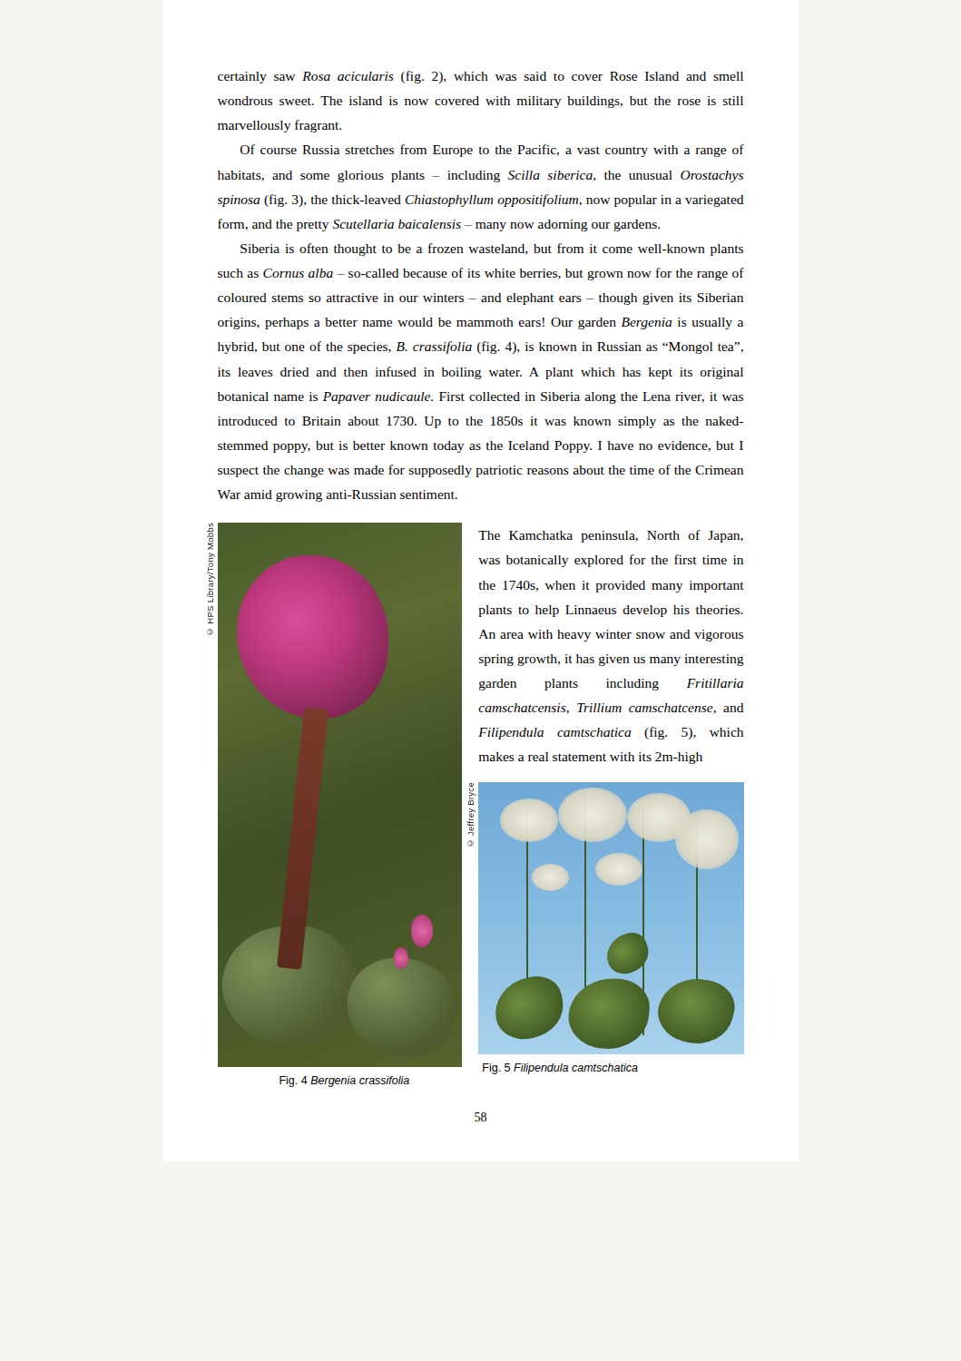certainly saw Rosa acicularis (fig. 2), which was said to cover Rose Island and smell wondrous sweet. The island is now covered with military buildings, but the rose is still marvellously fragrant.
Of course Russia stretches from Europe to the Pacific, a vast country with a range of habitats, and some glorious plants – including Scilla siberica, the unusual Orostachys spinosa (fig. 3), the thick-leaved Chiastophyllum oppositifolium, now popular in a variegated form, and the pretty Scutellaria baicalensis – many now adorning our gardens.
Siberia is often thought to be a frozen wasteland, but from it come well-known plants such as Cornus alba – so-called because of its white berries, but grown now for the range of coloured stems so attractive in our winters – and elephant ears – though given its Siberian origins, perhaps a better name would be mammoth ears! Our garden Bergenia is usually a hybrid, but one of the species, B. crassifolia (fig. 4), is known in Russian as “Mongol tea”, its leaves dried and then infused in boiling water. A plant which has kept its original botanical name is Papaver nudicaule. First collected in Siberia along the Lena river, it was introduced to Britain about 1730. Up to the 1850s it was known simply as the naked-stemmed poppy, but is better known today as the Iceland Poppy. I have no evidence, but I suspect the change was made for supposedly patriotic reasons about the time of the Crimean War amid growing anti-Russian sentiment.
© HPS Library/Tony Mobbs
Fig. 4 Bergenia crassifolia
The Kamchatka peninsula, North of Japan, was botanically explored for the first time in the 1740s, when it provided many important plants to help Linnaeus develop his theories. An area with heavy winter snow and vigorous spring growth, it has given us many interesting garden plants including Fritillaria camschatcensis, Trillium camschatcense, and Filipendula camtschatica (fig. 5), which makes a real statement with its 2m-high
© Jeffrey Bryce
Fig. 5 Filipendula camtschatica
58